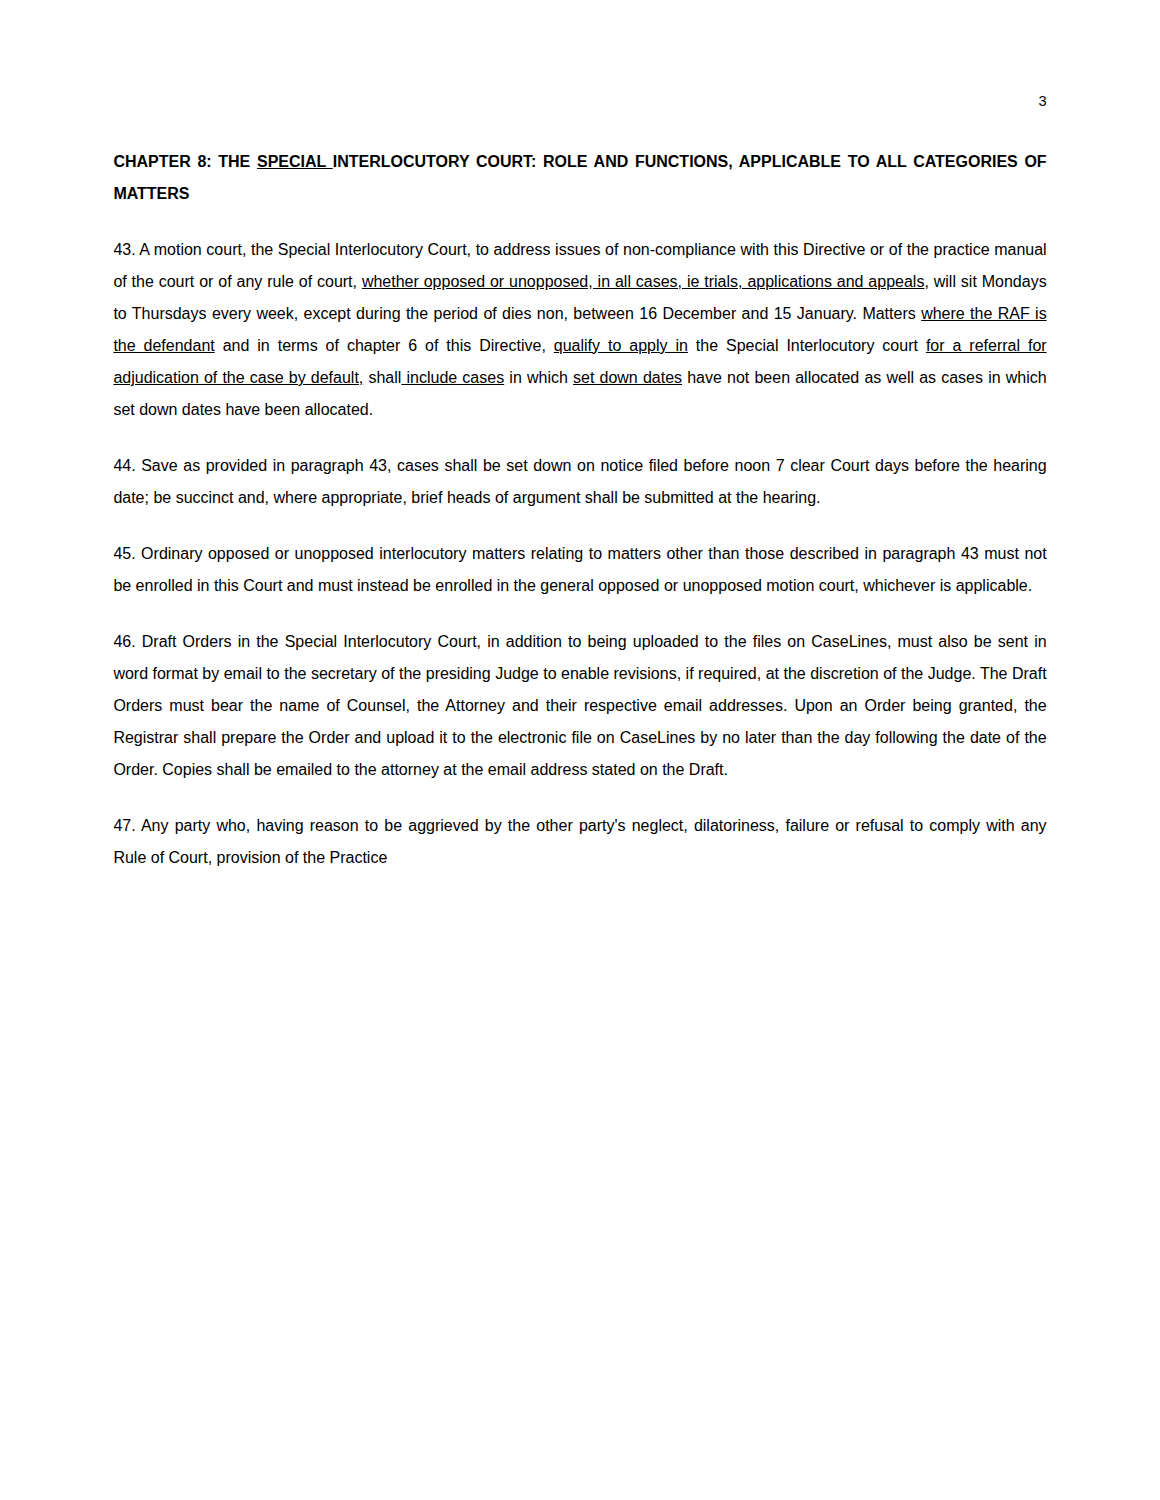3
CHAPTER 8: THE SPECIAL INTERLOCUTORY COURT: ROLE AND FUNCTIONS, APPLICABLE TO ALL CATEGORIES OF MATTERS
43. A motion court, the Special Interlocutory Court, to address issues of non-compliance with this Directive or of the practice manual of the court or of any rule of court, whether opposed or unopposed, in all cases, ie trials, applications and appeals, will sit Mondays to Thursdays every week, except during the period of dies non, between 16 December and 15 January. Matters where the RAF is the defendant and in terms of chapter 6 of this Directive, qualify to apply in the Special Interlocutory court for a referral for adjudication of the case by default, shall include cases in which set down dates have not been allocated as well as cases in which set down dates have been allocated.
44. Save as provided in paragraph 43, cases shall be set down on notice filed before noon 7 clear Court days before the hearing date; be succinct and, where appropriate, brief heads of argument shall be submitted at the hearing.
45. Ordinary opposed or unopposed interlocutory matters relating to matters other than those described in paragraph 43 must not be enrolled in this Court and must instead be enrolled in the general opposed or unopposed motion court, whichever is applicable.
46. Draft Orders in the Special Interlocutory Court, in addition to being uploaded to the files on CaseLines, must also be sent in word format by email to the secretary of the presiding Judge to enable revisions, if required, at the discretion of the Judge. The Draft Orders must bear the name of Counsel, the Attorney and their respective email addresses. Upon an Order being granted, the Registrar shall prepare the Order and upload it to the electronic file on CaseLines by no later than the day following the date of the Order. Copies shall be emailed to the attorney at the email address stated on the Draft.
47. Any party who, having reason to be aggrieved by the other party's neglect, dilatoriness, failure or refusal to comply with any Rule of Court, provision of the Practice